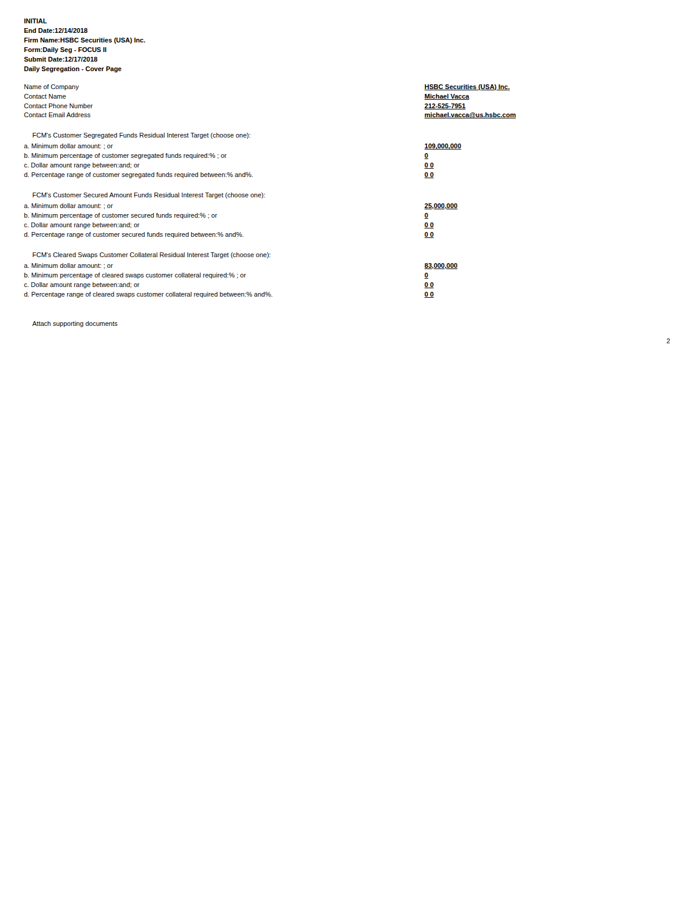INITIAL
End Date:12/14/2018
Firm Name:HSBC Securities (USA) Inc.
Form:Daily Seg - FOCUS II
Submit Date:12/17/2018
Daily Segregation - Cover Page
| Name of Company | HSBC Securities (USA) Inc. |
| Contact Name | Michael Vacca |
| Contact Phone Number | 212-525-7951 |
| Contact Email Address | michael.vacca@us.hsbc.com |
FCM's Customer Segregated Funds Residual Interest Target (choose one):
| a. Minimum dollar amount: ; or | 109,000,000 |
| b. Minimum percentage of customer segregated funds required:% ; or | 0 |
| c. Dollar amount range between:and; or | 0 0 |
| d. Percentage range of customer segregated funds required between:% and%. | 0 0 |
FCM's Customer Secured Amount Funds Residual Interest Target (choose one):
| a. Minimum dollar amount: ; or | 25,000,000 |
| b. Minimum percentage of customer secured funds required:% ; or | 0 |
| c. Dollar amount range between:and; or | 0 0 |
| d. Percentage range of customer secured funds required between:% and%. | 0 0 |
FCM's Cleared Swaps Customer Collateral Residual Interest Target (choose one):
| a. Minimum dollar amount: ; or | 83,000,000 |
| b. Minimum percentage of cleared swaps customer collateral required:% ; or | 0 |
| c. Dollar amount range between:and; or | 0 0 |
| d. Percentage range of cleared swaps customer collateral required between:% and%. | 0 0 |
Attach supporting documents
2